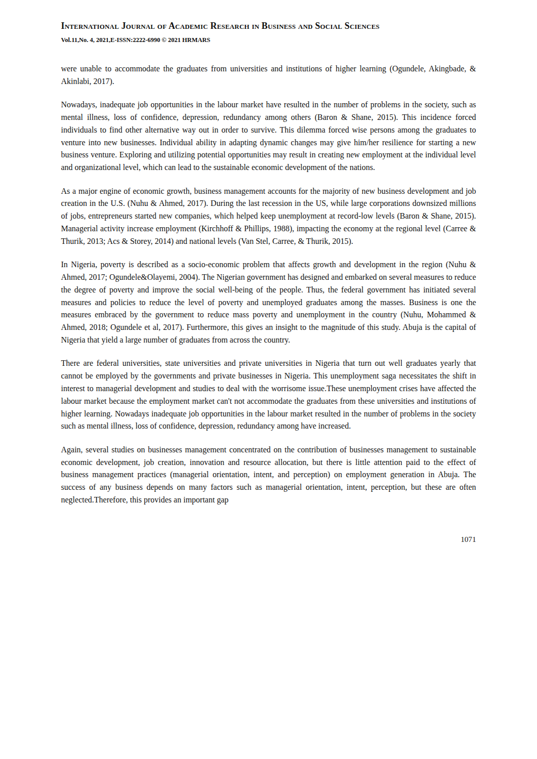International Journal of Academic Research in Business and Social Sciences
Vol.11,No. 4, 2021,E-ISSN:2222-6990 © 2021 HRMARS
were unable to accommodate the graduates from universities and institutions of higher learning (Ogundele, Akingbade, & Akinlabi, 2017).
Nowadays, inadequate job opportunities in the labour market have resulted in the number of problems in the society, such as mental illness, loss of confidence, depression, redundancy among others (Baron & Shane, 2015). This incidence forced individuals to find other alternative way out in order to survive. This dilemma forced wise persons among the graduates to venture into new businesses. Individual ability in adapting dynamic changes may give him/her resilience for starting a new business venture. Exploring and utilizing potential opportunities may result in creating new employment at the individual level and organizational level, which can lead to the sustainable economic development of the nations.
As a major engine of economic growth, business management accounts for the majority of new business development and job creation in the U.S. (Nuhu & Ahmed, 2017). During the last recession in the US, while large corporations downsized millions of jobs, entrepreneurs started new companies, which helped keep unemployment at record-low levels (Baron & Shane, 2015). Managerial activity increase employment (Kirchhoff & Phillips, 1988), impacting the economy at the regional level (Carree & Thurik, 2013; Acs & Storey, 2014) and national levels (Van Stel, Carree, & Thurik, 2015).
In Nigeria, poverty is described as a socio-economic problem that affects growth and development in the region (Nuhu & Ahmed, 2017; Ogundele&Olayemi, 2004). The Nigerian government has designed and embarked on several measures to reduce the degree of poverty and improve the social well-being of the people. Thus, the federal government has initiated several measures and policies to reduce the level of poverty and unemployed graduates among the masses. Business is one the measures embraced by the government to reduce mass poverty and unemployment in the country (Nuhu, Mohammed & Ahmed, 2018; Ogundele et al, 2017). Furthermore, this gives an insight to the magnitude of this study. Abuja is the capital of Nigeria that yield a large number of graduates from across the country.
There are federal universities, state universities and private universities in Nigeria that turn out well graduates yearly that cannot be employed by the governments and private businesses in Nigeria. This unemployment saga necessitates the shift in interest to managerial development and studies to deal with the worrisome issue.These unemployment crises have affected the labour market because the employment market can't not accommodate the graduates from these universities and institutions of higher learning. Nowadays inadequate job opportunities in the labour market resulted in the number of problems in the society such as mental illness, loss of confidence, depression, redundancy among have increased.
Again, several studies on businesses management concentrated on the contribution of businesses management to sustainable economic development, job creation, innovation and resource allocation, but there is little attention paid to the effect of business management practices (managerial orientation, intent, and perception) on employment generation in Abuja. The success of any business depends on many factors such as managerial orientation, intent, perception, but these are often neglected.Therefore, this provides an important gap
1071